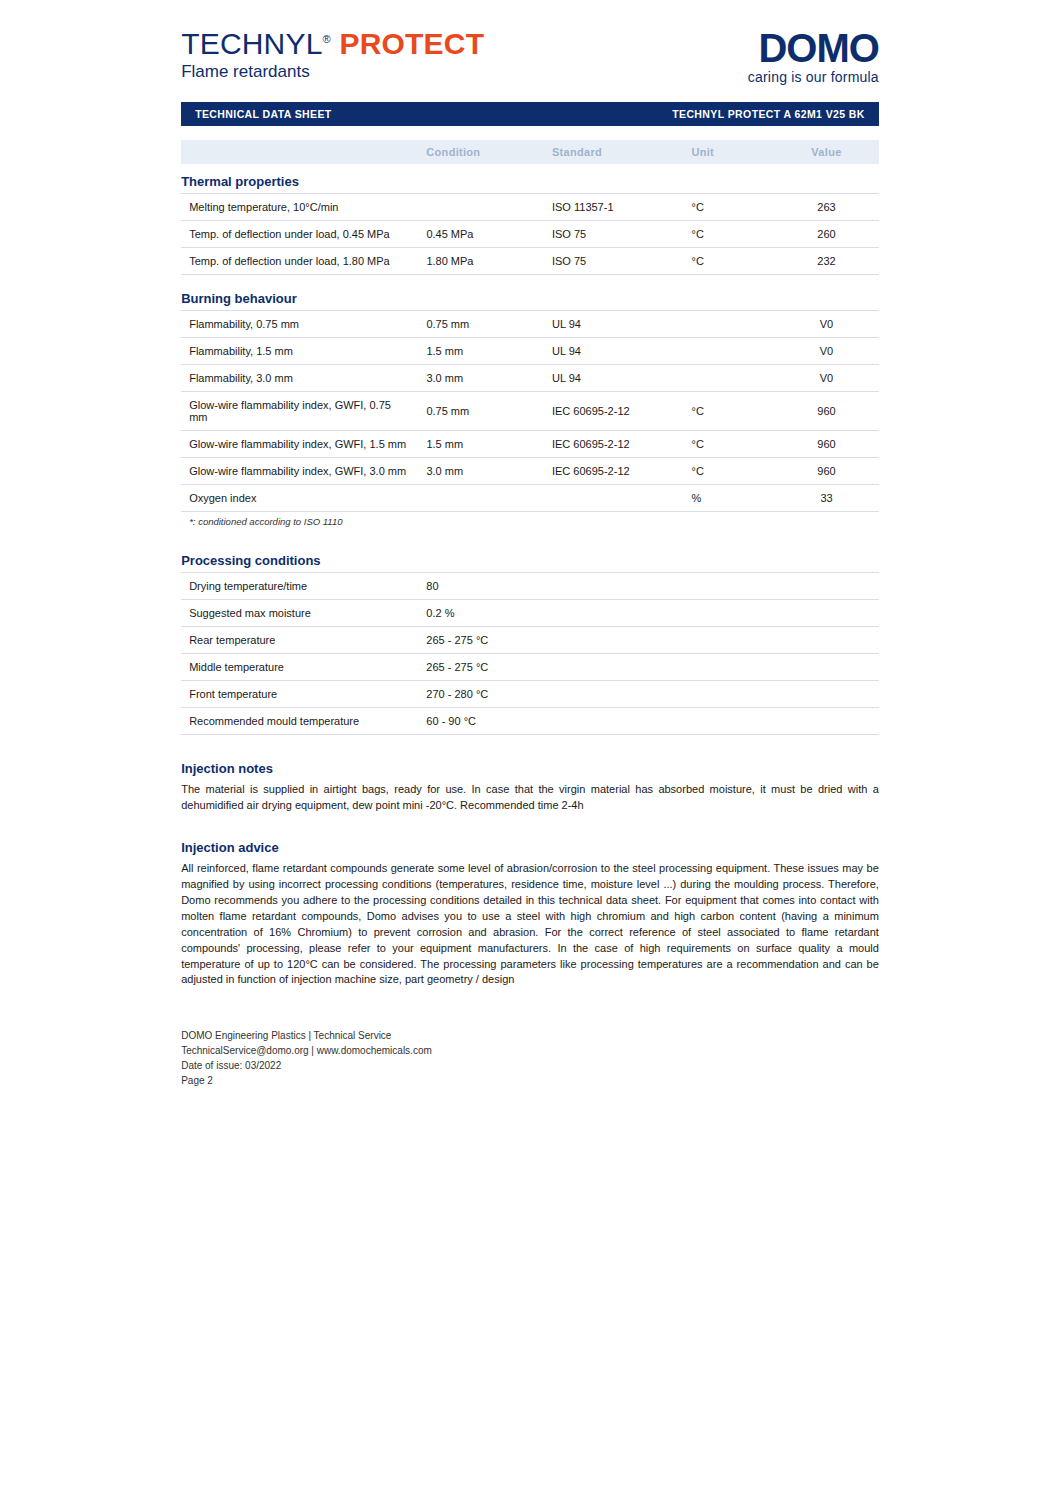TECHNYL® PROTECT
Flame retardants
DOMO
caring is our formula
TECHNICAL DATA SHEET
TECHNYL PROTECT A 62M1 V25 BK
Condition
Standard
Unit
Value
Thermal properties
| Melting temperature, 10°C/min | | ISO 11357-1 | °C | 263 |
| Temp. of deflection under load, 0.45 MPa | 0.45 MPa | ISO 75 | °C | 260 |
| Temp. of deflection under load, 1.80 MPa | 1.80 MPa | ISO 75 | °C | 232 |
Burning behaviour
| Flammability, 0.75 mm | 0.75 mm | UL 94 | | V0 |
| Flammability, 1.5 mm | 1.5 mm | UL 94 | | V0 |
| Flammability, 3.0 mm | 3.0 mm | UL 94 | | V0 |
| Glow-wire flammability index, GWFI, 0.75 mm | 0.75 mm | IEC 60695-2-12 | °C | 960 |
| Glow-wire flammability index, GWFI, 1.5 mm | 1.5 mm | IEC 60695-2-12 | °C | 960 |
| Glow-wire flammability index, GWFI, 3.0 mm | 3.0 mm | IEC 60695-2-12 | °C | 960 |
| Oxygen index | | | % | 33 |
*: conditioned according to ISO 1110
Processing conditions
| Drying temperature/time | 80 |
| Suggested max moisture | 0.2 % |
| Rear temperature | 265 - 275 °C |
| Middle temperature | 265 - 275 °C |
| Front temperature | 270 - 280 °C |
| Recommended mould temperature | 60 - 90 °C |
Injection notes
The material is supplied in airtight bags, ready for use. In case that the virgin material has absorbed moisture, it must be dried with a dehumidified air drying equipment, dew point mini -20°C. Recommended time 2-4h
Injection advice
All reinforced, flame retardant compounds generate some level of abrasion/corrosion to the steel processing equipment. These issues may be magnified by using incorrect processing conditions (temperatures, residence time, moisture level ...) during the moulding process. Therefore, Domo recommends you adhere to the processing conditions detailed in this technical data sheet. For equipment that comes into contact with molten flame retardant compounds, Domo advises you to use a steel with high chromium and high carbon content (having a minimum concentration of 16% Chromium) to prevent corrosion and abrasion. For the correct reference of steel associated to flame retardant compounds' processing, please refer to your equipment manufacturers. In the case of high requirements on surface quality a mould temperature of up to 120°C can be considered. The processing parameters like processing temperatures are a recommendation and can be adjusted in function of injection machine size, part geometry / design
DOMO Engineering Plastics | Technical Service
TechnicalService@domo.org | www.domochemicals.com
Date of issue: 03/2022
Page 2